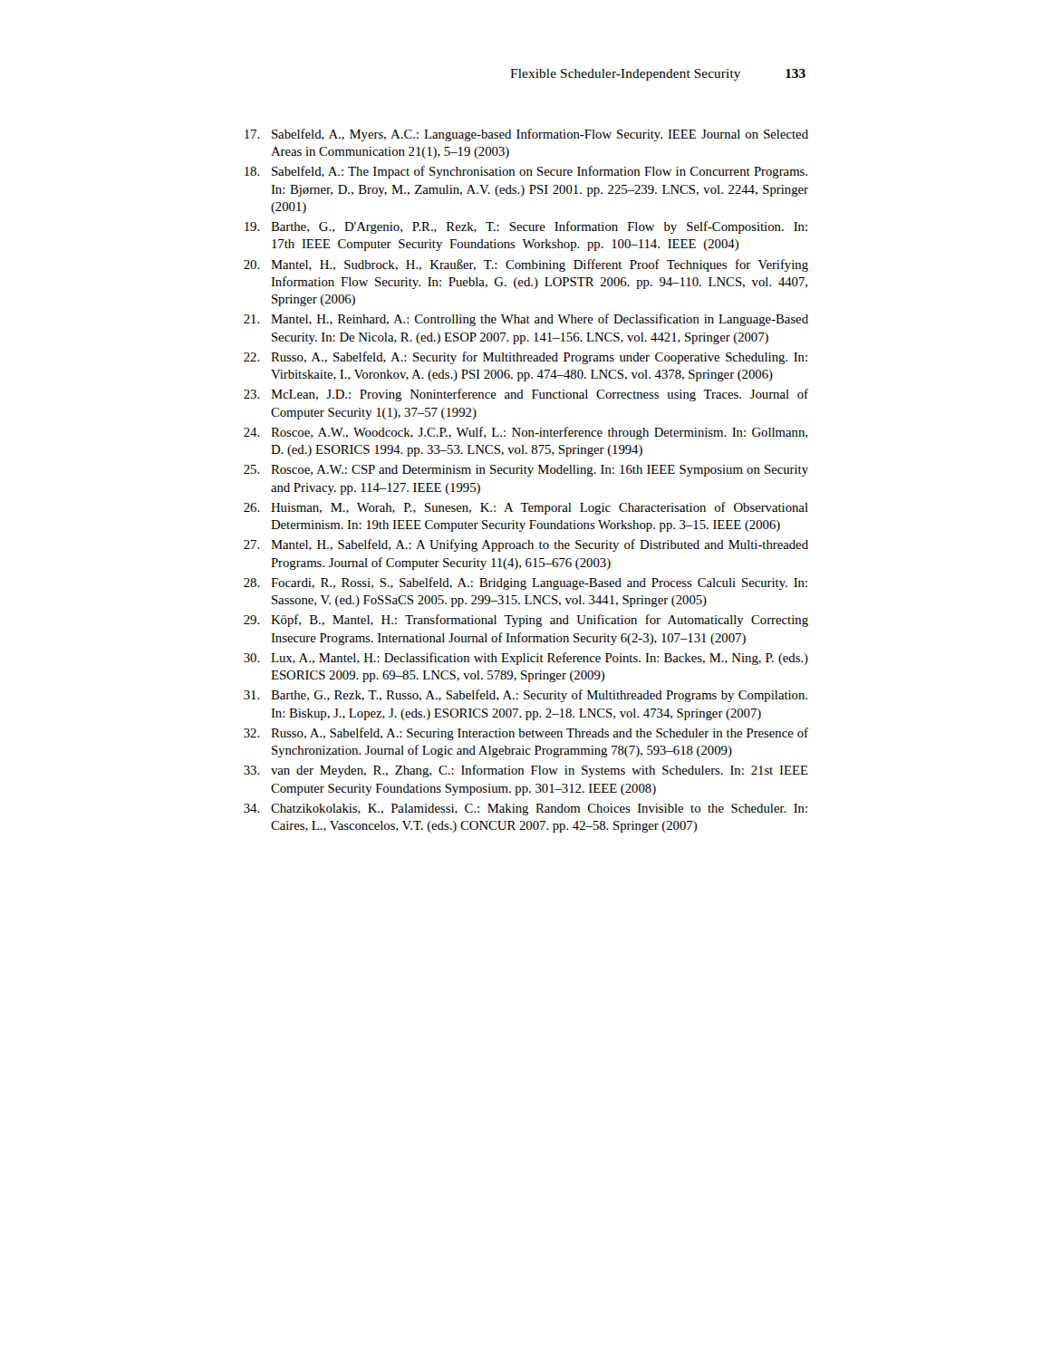Flexible Scheduler-Independent Security 133
17. Sabelfeld, A., Myers, A.C.: Language-based Information-Flow Security. IEEE Journal on Selected Areas in Communication 21(1), 5–19 (2003)
18. Sabelfeld, A.: The Impact of Synchronisation on Secure Information Flow in Concurrent Programs. In: Bjørner, D., Broy, M., Zamulin, A.V. (eds.) PSI 2001. pp. 225–239. LNCS, vol. 2244, Springer (2001)
19. Barthe, G., D'Argenio, P.R., Rezk, T.: Secure Information Flow by Self-Composition. In: 17th IEEE Computer Security Foundations Workshop. pp. 100–114. IEEE (2004)
20. Mantel, H., Sudbrock, H., Kraußer, T.: Combining Different Proof Techniques for Verifying Information Flow Security. In: Puebla, G. (ed.) LOPSTR 2006. pp. 94–110. LNCS, vol. 4407, Springer (2006)
21. Mantel, H., Reinhard, A.: Controlling the What and Where of Declassification in Language-Based Security. In: De Nicola, R. (ed.) ESOP 2007. pp. 141–156. LNCS, vol. 4421, Springer (2007)
22. Russo, A., Sabelfeld, A.: Security for Multithreaded Programs under Cooperative Scheduling. In: Virbitskaite, I., Voronkov, A. (eds.) PSI 2006. pp. 474–480. LNCS, vol. 4378, Springer (2006)
23. McLean, J.D.: Proving Noninterference and Functional Correctness using Traces. Journal of Computer Security 1(1), 37–57 (1992)
24. Roscoe, A.W., Woodcock, J.C.P., Wulf, L.: Non-interference through Determinism. In: Gollmann, D. (ed.) ESORICS 1994. pp. 33–53. LNCS, vol. 875, Springer (1994)
25. Roscoe, A.W.: CSP and Determinism in Security Modelling. In: 16th IEEE Symposium on Security and Privacy. pp. 114–127. IEEE (1995)
26. Huisman, M., Worah, P., Sunesen, K.: A Temporal Logic Characterisation of Observational Determinism. In: 19th IEEE Computer Security Foundations Workshop. pp. 3–15. IEEE (2006)
27. Mantel, H., Sabelfeld, A.: A Unifying Approach to the Security of Distributed and Multi-threaded Programs. Journal of Computer Security 11(4), 615–676 (2003)
28. Focardi, R., Rossi, S., Sabelfeld, A.: Bridging Language-Based and Process Calculi Security. In: Sassone, V. (ed.) FoSSaCS 2005. pp. 299–315. LNCS, vol. 3441, Springer (2005)
29. Köpf, B., Mantel, H.: Transformational Typing and Unification for Automatically Correcting Insecure Programs. International Journal of Information Security 6(2-3), 107–131 (2007)
30. Lux, A., Mantel, H.: Declassification with Explicit Reference Points. In: Backes, M., Ning, P. (eds.) ESORICS 2009. pp. 69–85. LNCS, vol. 5789, Springer (2009)
31. Barthe, G., Rezk, T., Russo, A., Sabelfeld, A.: Security of Multithreaded Programs by Compilation. In: Biskup, J., Lopez, J. (eds.) ESORICS 2007. pp. 2–18. LNCS, vol. 4734, Springer (2007)
32. Russo, A., Sabelfeld, A.: Securing Interaction between Threads and the Scheduler in the Presence of Synchronization. Journal of Logic and Algebraic Programming 78(7), 593–618 (2009)
33. van der Meyden, R., Zhang, C.: Information Flow in Systems with Schedulers. In: 21st IEEE Computer Security Foundations Symposium. pp. 301–312. IEEE (2008)
34. Chatzikokolakis, K., Palamidessi, C.: Making Random Choices Invisible to the Scheduler. In: Caires, L., Vasconcelos, V.T. (eds.) CONCUR 2007. pp. 42–58. Springer (2007)